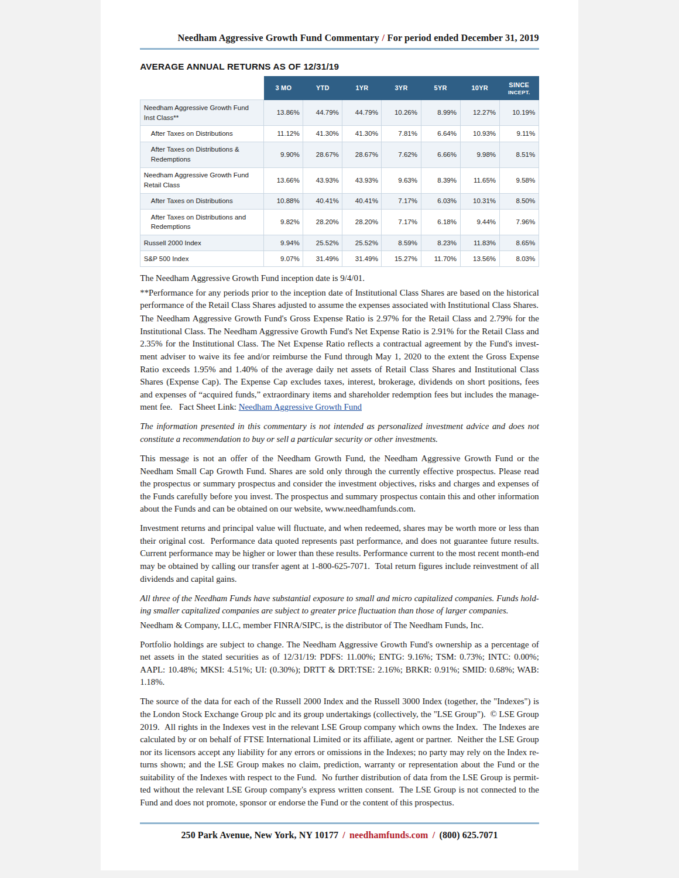Needham Aggressive Growth Fund Commentary/For period ended December 31, 2019
AVERAGE ANNUAL RETURNS AS OF 12/31/19
| | 3 MO | YTD | 1YR | 3YR | 5YR | 10YR | SINCE INCEPT. |
| --- | --- | --- | --- | --- | --- | --- | --- |
| Needham Aggressive Growth Fund Inst Class** | 13.86% | 44.79% | 44.79% | 10.26% | 8.99% | 12.27% | 10.19% |
| After Taxes on Distributions | 11.12% | 41.30% | 41.30% | 7.81% | 6.64% | 10.93% | 9.11% |
| After Taxes on Distributions & Redemptions | 9.90% | 28.67% | 28.67% | 7.62% | 6.66% | 9.98% | 8.51% |
| Needham Aggressive Growth Fund Retail Class | 13.66% | 43.93% | 43.93% | 9.63% | 8.39% | 11.65% | 9.58% |
| After Taxes on Distributions | 10.88% | 40.41% | 40.41% | 7.17% | 6.03% | 10.31% | 8.50% |
| After Taxes on Distributions and Redemptions | 9.82% | 28.20% | 28.20% | 7.17% | 6.18% | 9.44% | 7.96% |
| Russell 2000 Index | 9.94% | 25.52% | 25.52% | 8.59% | 8.23% | 11.83% | 8.65% |
| S&P 500 Index | 9.07% | 31.49% | 31.49% | 15.27% | 11.70% | 13.56% | 8.03% |
The Needham Aggressive Growth Fund inception date is 9/4/01.
**Performance for any periods prior to the inception date of Institutional Class Shares are based on the historical performance of the Retail Class Shares adjusted to assume the expenses associated with Institutional Class Shares.
The Needham Aggressive Growth Fund's Gross Expense Ratio is 2.97% for the Retail Class and 2.79% for the Institutional Class. The Needham Aggressive Growth Fund's Net Expense Ratio is 2.91% for the Retail Class and 2.35% for the Institutional Class. The Net Expense Ratio reflects a contractual agreement by the Fund's investment adviser to waive its fee and/or reimburse the Fund through May 1, 2020 to the extent the Gross Expense Ratio exceeds 1.95% and 1.40% of the average daily net assets of Retail Class Shares and Institutional Class Shares (Expense Cap). The Expense Cap excludes taxes, interest, brokerage, dividends on short positions, fees and expenses of “acquired funds,” extraordinary items and shareholder redemption fees but includes the management fee. Fact Sheet Link: Needham Aggressive Growth Fund
The information presented in this commentary is not intended as personalized investment advice and does not constitute a recommendation to buy or sell a particular security or other investments.
This message is not an offer of the Needham Growth Fund, the Needham Aggressive Growth Fund or the Needham Small Cap Growth Fund. Shares are sold only through the currently effective prospectus. Please read the prospectus or summary prospectus and consider the investment objectives, risks and charges and expenses of the Funds carefully before you invest. The prospectus and summary prospectus contain this and other information about the Funds and can be obtained on our website, www.needhamfunds.com.
Investment returns and principal value will fluctuate, and when redeemed, shares may be worth more or less than their original cost. Performance data quoted represents past performance, and does not guarantee future results. Current performance may be higher or lower than these results. Performance current to the most recent month-end may be obtained by calling our transfer agent at 1-800-625-7071. Total return figures include reinvestment of all dividends and capital gains.
All three of the Needham Funds have substantial exposure to small and micro capitalized companies. Funds holding smaller capitalized companies are subject to greater price fluctuation than those of larger companies.
Needham & Company, LLC, member FINRA/SIPC, is the distributor of The Needham Funds, Inc.
Portfolio holdings are subject to change. The Needham Aggressive Growth Fund's ownership as a percentage of net assets in the stated securities as of 12/31/19: PDFS: 11.00%; ENTG: 9.16%; TSM: 0.73%; INTC: 0.00%; AAPL: 10.48%; MKSI: 4.51%; UI: (0.30%); DRTT & DRT:TSE: 2.16%; BRKR: 0.91%; SMID: 0.68%; WAB: 1.18%.
The source of the data for each of the Russell 2000 Index and the Russell 3000 Index (together, the "Indexes") is the London Stock Exchange Group plc and its group undertakings (collectively, the "LSE Group"). © LSE Group 2019. All rights in the Indexes vest in the relevant LSE Group company which owns the Index. The Indexes are calculated by or on behalf of FTSE International Limited or its affiliate, agent or partner. Neither the LSE Group nor its licensors accept any liability for any errors or omissions in the Indexes; no party may rely on the Index returns shown; and the LSE Group makes no claim, prediction, warranty or representation about the Fund or the suitability of the Indexes with respect to the Fund. No further distribution of data from the LSE Group is permitted without the relevant LSE Group company's express written consent. The LSE Group is not connected to the Fund and does not promote, sponsor or endorse the Fund or the content of this prospectus.
250 Park Avenue, New York, NY 10177/needhamfunds.com/(800) 625.7071